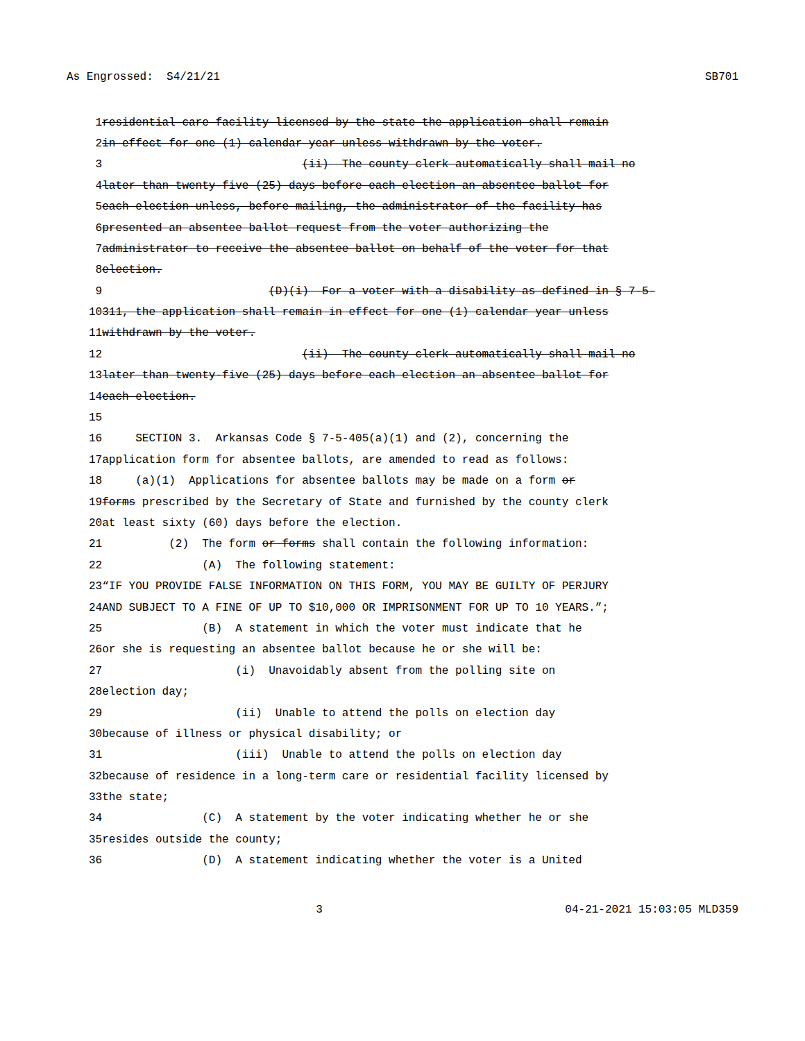As Engrossed: S4/21/21 SB701
| 1 | residential care facility licensed by the state the application shall remain |
| 2 | in effect for one (1) calendar year unless withdrawn by the voter. |
| 3 | (ii) The county clerk automatically shall mail no |
| 4 | later than twenty-five (25) days before each election an absentee ballot for |
| 5 | each election unless, before mailing, the administrator of the facility has |
| 6 | presented an absentee ballot request from the voter authorizing the |
| 7 | administrator to receive the absentee ballot on behalf of the voter for that |
| 8 | election. |
| 9 | (D)(i) For a voter with a disability as defined in § 7-5- |
| 10 | 311, the application shall remain in effect for one (1) calendar year unless |
| 11 | withdrawn by the voter. |
| 12 | (ii) The county clerk automatically shall mail no |
| 13 | later than twenty-five (25) days before each election an absentee ballot for |
| 14 | each election. |
| 15 | |
| 16 | SECTION 3. Arkansas Code § 7-5-405(a)(1) and (2), concerning the |
| 17 | application form for absentee ballots, are amended to read as follows: |
| 18 | (a)(1) Applications for absentee ballots may be made on a form or |
| 19 | forms prescribed by the Secretary of State and furnished by the county clerk |
| 20 | at least sixty (60) days before the election. |
| 21 | (2) The form or forms shall contain the following information: |
| 22 | (A) The following statement: |
| 23 | “IF YOU PROVIDE FALSE INFORMATION ON THIS FORM, YOU MAY BE GUILTY OF PERJURY |
| 24 | AND SUBJECT TO A FINE OF UP TO $10,000 OR IMPRISONMENT FOR UP TO 10 YEARS.”; |
| 25 | (B) A statement in which the voter must indicate that he |
| 26 | or she is requesting an absentee ballot because he or she will be: |
| 27 | (i) Unavoidably absent from the polling site on |
| 28 | election day; |
| 29 | (ii) Unable to attend the polls on election day |
| 30 | because of illness or physical disability; or |
| 31 | (iii) Unable to attend the polls on election day |
| 32 | because of residence in a long-term care or residential facility licensed by |
| 33 | the state; |
| 34 | (C) A statement by the voter indicating whether he or she |
| 35 | resides outside the county; |
| 36 | (D) A statement indicating whether the voter is a United |
3 04-21-2021 15:03:05 MLD359